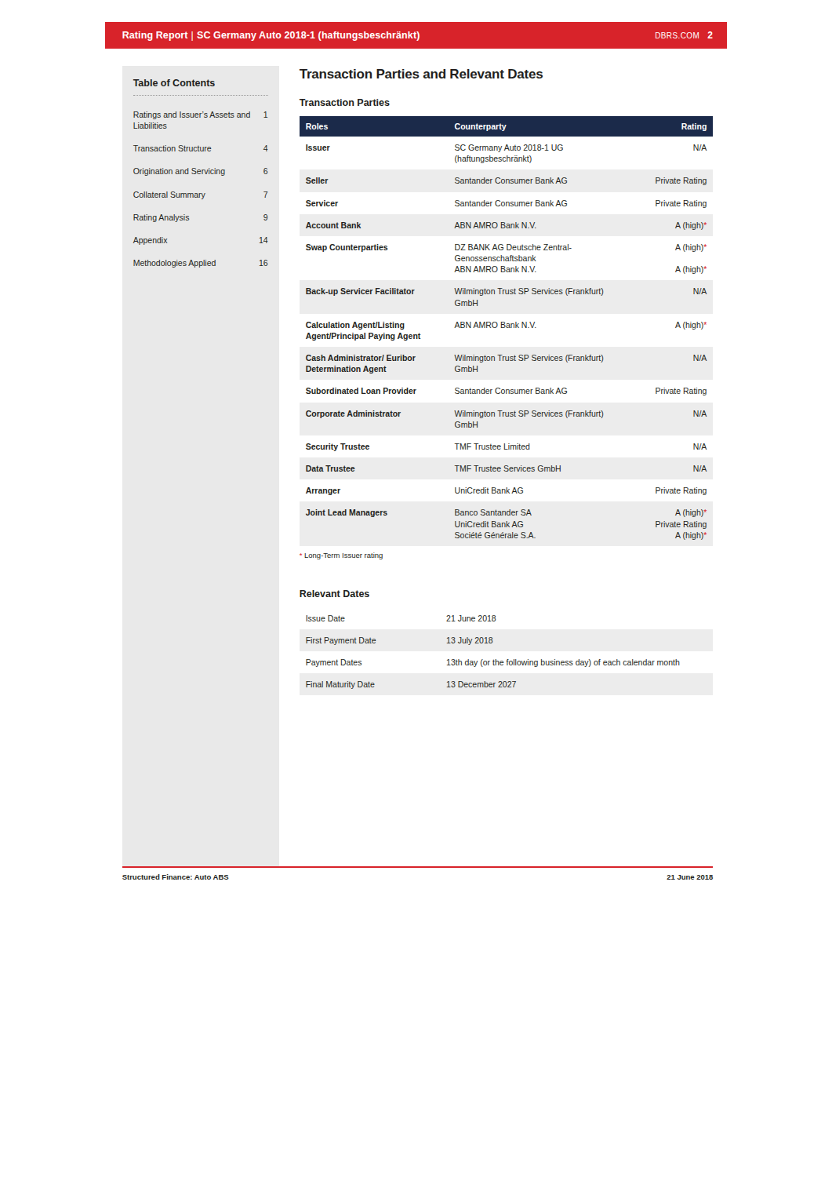Rating Report|SC Germany Auto 2018-1 (haftungsbeschränkt)
DBRS.COM 2
Table of Contents
Ratings and Issuer’s Assets and Liabilities 1
Transaction Structure 4
Origination and Servicing 6
Collateral Summary 7
Rating Analysis 9
Appendix 14
Methodologies Applied 16
Transaction Parties and Relevant Dates
Transaction Parties
| Roles | Counterparty | Rating |
| --- | --- | --- |
| Issuer | SC Germany Auto 2018-1 UG (haftungsbeschränkt) | N/A |
| Seller | Santander Consumer Bank AG | Private Rating |
| Servicer | Santander Consumer Bank AG | Private Rating |
| Account Bank | ABN AMRO Bank N.V. | A (high) * |
| Swap Counterparties | DZ BANK AG Deutsche Zentral-Genossenschaftsbank ABN AMRO Bank N.V. | A (high) * A (high) * |
| Back-up Servicer Facilitator | Wilmington Trust SP Services (Frankfurt) GmbH | N/A |
| Calculation Agent/Listing Agent/Principal Paying Agent | ABN AMRO Bank N.V. | A (high) * |
| Cash Administrator/ Euribor Determination Agent | Wilmington Trust SP Services (Frankfurt) GmbH | N/A |
| Subordinated Loan Provider | Santander Consumer Bank AG | Private Rating |
| Corporate Administrator | Wilmington Trust SP Services (Frankfurt) GmbH | N/A |
| Security Trustee | TMF Trustee Limited | N/A |
| Data Trustee | TMF Trustee Services GmbH | N/A |
| Arranger | UniCredit Bank AG | Private Rating |
| Joint Lead Managers | Banco Santander SA UniCredit Bank AG Société Générale S.A. | A (high) * Private Rating A (high) * |
* Long-Term Issuer rating
Relevant Dates
| Issue Date | 21 June 2018 |
| First Payment Date | 13 July 2018 |
| Payment Dates | 13th day (or the following business day) of each calendar month |
| Final Maturity Date | 13 December 2027 |
Structured Finance: Auto ABS
21 June 2018